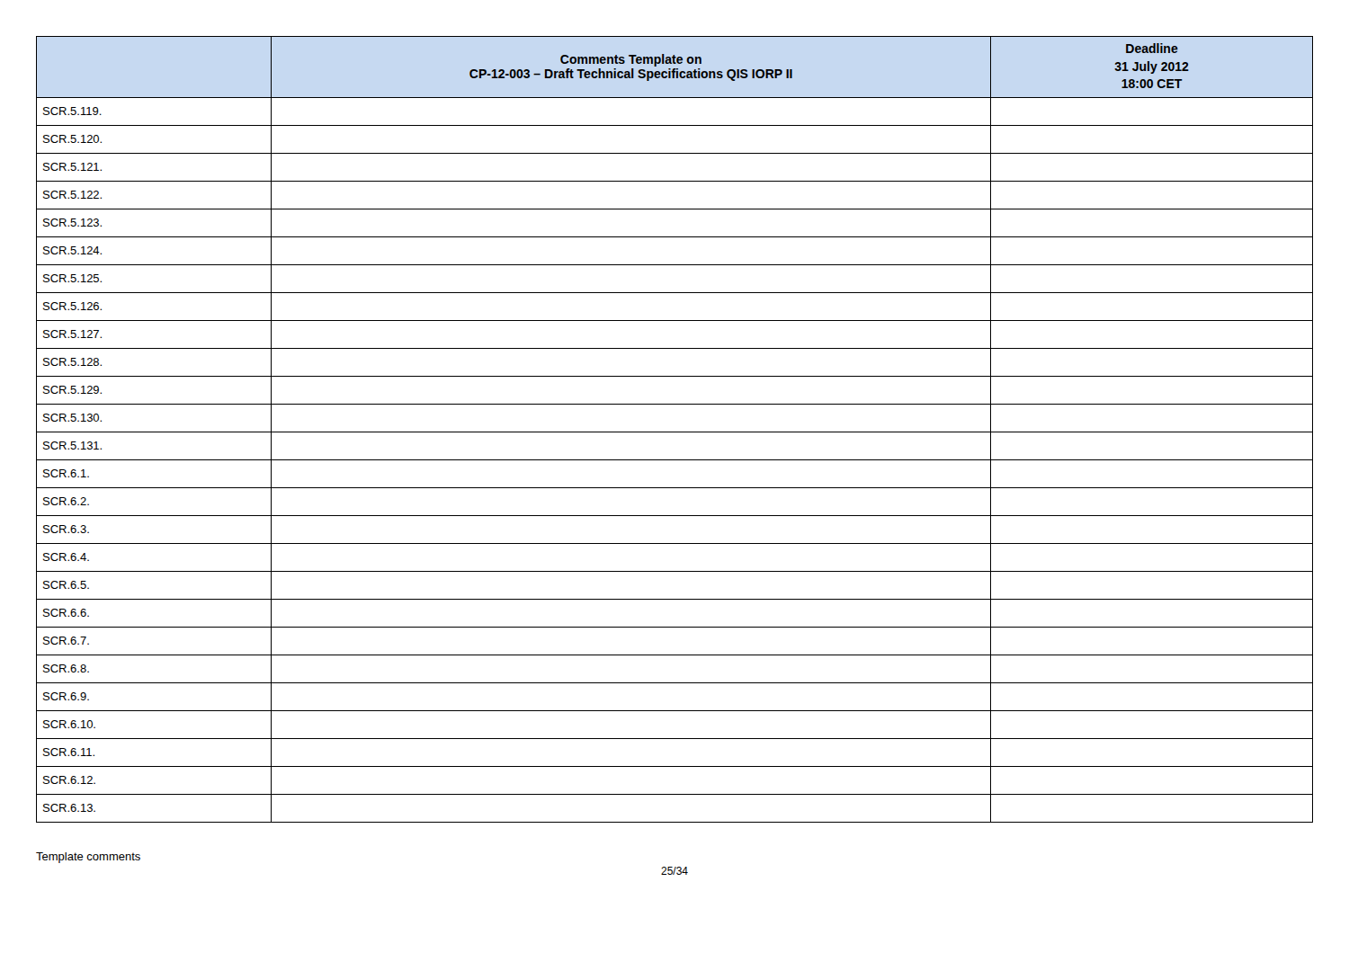| | Comments Template on CP-12-003 – Draft Technical Specifications QIS IORP II | Deadline 31 July 2012 18:00 CET |
| --- | --- | --- |
| SCR.5.119. | | |
| SCR.5.120. | | |
| SCR.5.121. | | |
| SCR.5.122. | | |
| SCR.5.123. | | |
| SCR.5.124. | | |
| SCR.5.125. | | |
| SCR.5.126. | | |
| SCR.5.127. | | |
| SCR.5.128. | | |
| SCR.5.129. | | |
| SCR.5.130. | | |
| SCR.5.131. | | |
| SCR.6.1. | | |
| SCR.6.2. | | |
| SCR.6.3. | | |
| SCR.6.4. | | |
| SCR.6.5. | | |
| SCR.6.6. | | |
| SCR.6.7. | | |
| SCR.6.8. | | |
| SCR.6.9. | | |
| SCR.6.10. | | |
| SCR.6.11. | | |
| SCR.6.12. | | |
| SCR.6.13. | | |
Template comments
25/34